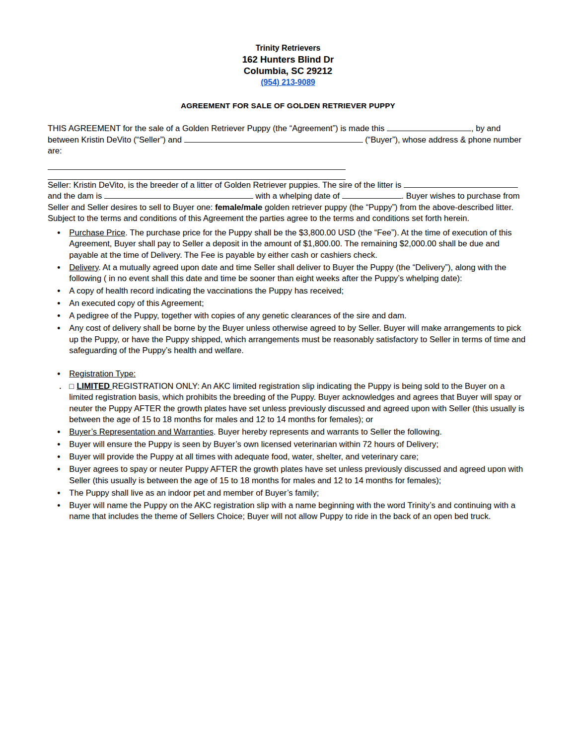Trinity Retrievers
162 Hunters Blind Dr
Columbia, SC 29212
(954) 213-9089
AGREEMENT FOR SALE OF GOLDEN RETRIEVER PUPPY
THIS AGREEMENT for the sale of a Golden Retriever Puppy (the “Agreement”) is made this , by and between Kristin DeVito (“Seller”) and (“Buyer”), whose address & phone number are:
Seller: Kristin DeVito, is the breeder of a litter of Golden Retriever puppies. The sire of the litter is and the dam is with a whelping date of . Buyer wishes to purchase from Seller and Seller desires to sell to Buyer one: female/male golden retriever puppy (the “Puppy”) from the above-described litter. Subject to the terms and conditions of this Agreement the parties agree to the terms and conditions set forth herein.
Purchase Price. The purchase price for the Puppy shall be the $3,800.00 USD (the “Fee”). At the time of execution of this Agreement, Buyer shall pay to Seller a deposit in the amount of $1,800.00. The remaining $2,000.00 shall be due and payable at the time of Delivery. The Fee is payable by either cash or cashiers check.
Delivery. At a mutually agreed upon date and time Seller shall deliver to Buyer the Puppy (the “Delivery”), along with the following ( in no event shall this date and time be sooner than eight weeks after the Puppy’s whelping date):
A copy of health record indicating the vaccinations the Puppy has received;
An executed copy of this Agreement;
A pedigree of the Puppy, together with copies of any genetic clearances of the sire and dam.
Any cost of delivery shall be borne by the Buyer unless otherwise agreed to by Seller. Buyer will make arrangements to pick up the Puppy, or have the Puppy shipped, which arrangements must be reasonably satisfactory to Seller in terms of time and safeguarding of the Puppy’s health and welfare.
Registration Type:
LIMITED REGISTRATION ONLY: An AKC limited registration slip indicating the Puppy is being sold to the Buyer on a limited registration basis, which prohibits the breeding of the Puppy. Buyer acknowledges and agrees that Buyer will spay or neuter the Puppy AFTER the growth plates have set unless previously discussed and agreed upon with Seller (this usually is between the age of 15 to 18 months for males and 12 to 14 months for females); or
Buyer’s Representation and Warranties. Buyer hereby represents and warrants to Seller the following.
Buyer will ensure the Puppy is seen by Buyer’s own licensed veterinarian within 72 hours of Delivery;
Buyer will provide the Puppy at all times with adequate food, water, shelter, and veterinary care;
Buyer agrees to spay or neuter Puppy AFTER the growth plates have set unless previously discussed and agreed upon with Seller (this usually is between the age of 15 to 18 months for males and 12 to 14 months for females);
The Puppy shall live as an indoor pet and member of Buyer’s family;
Buyer will name the Puppy on the AKC registration slip with a name beginning with the word Trinity’s and continuing with a name that includes the theme of Sellers Choice; Buyer will not allow Puppy to ride in the back of an open bed truck.